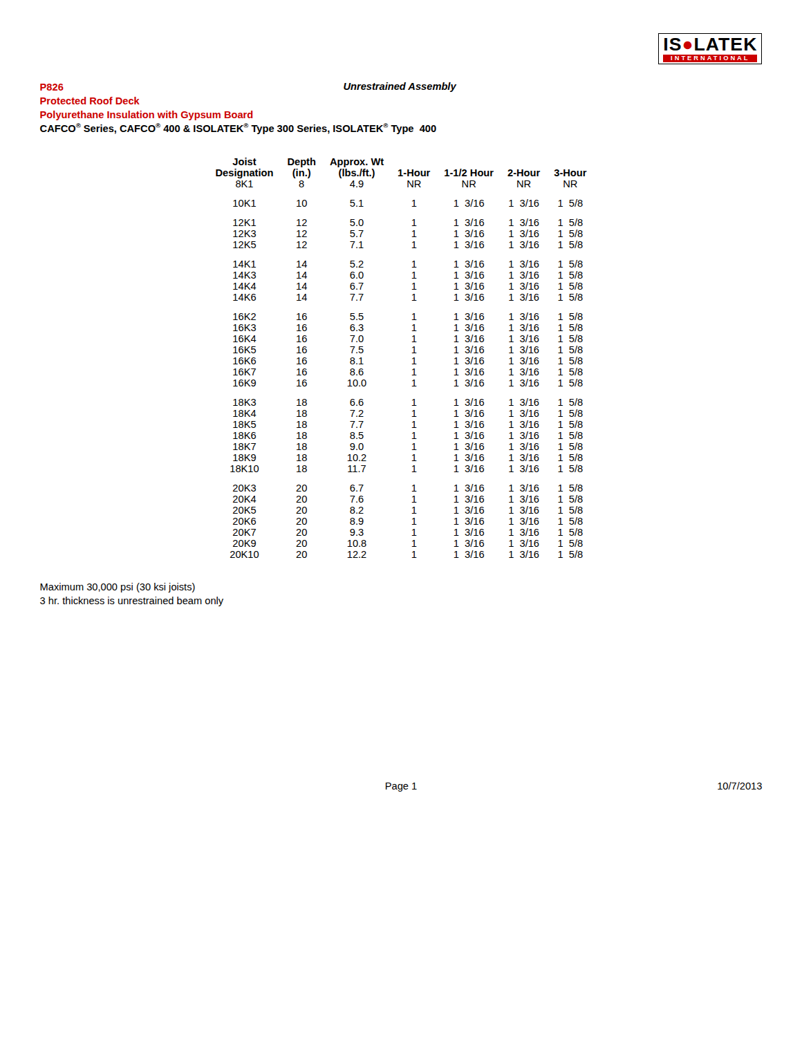IS●LATEK
INTERNATIONAL
Unrestrained Assembly
P826
Protected Roof Deck
Polyurethane Insulation with Gypsum Board
CAFCO® Series, CAFCO® 400 & ISOLATEK® Type 300 Series, ISOLATEK® Type 400
| Joist | Depth | Approx. Wt | | | | |
| --- | --- | --- | --- | --- | --- | --- |
| Designation | (in.) | (lbs./ft.) | 1-Hour | 1-1/2 Hour | 2-Hour | 3-Hour |
| 8K1 | 8 | 4.9 | NR | NR | NR | NR |
| 10K1 | 10 | 5.1 | 1 | 1 3/16 | 1 3/16 | 1 5/8 |
| 12K1 | 12 | 5.0 | 1 | 1 3/16 | 1 3/16 | 1 5/8 |
| 12K3 | 12 | 5.7 | 1 | 1 3/16 | 1 3/16 | 1 5/8 |
| 12K5 | 12 | 7.1 | 1 | 1 3/16 | 1 3/16 | 1 5/8 |
| 14K1 | 14 | 5.2 | 1 | 1 3/16 | 1 3/16 | 1 5/8 |
| 14K3 | 14 | 6.0 | 1 | 1 3/16 | 1 3/16 | 1 5/8 |
| 14K4 | 14 | 6.7 | 1 | 1 3/16 | 1 3/16 | 1 5/8 |
| 14K6 | 14 | 7.7 | 1 | 1 3/16 | 1 3/16 | 1 5/8 |
| 16K2 | 16 | 5.5 | 1 | 1 3/16 | 1 3/16 | 1 5/8 |
| 16K3 | 16 | 6.3 | 1 | 1 3/16 | 1 3/16 | 1 5/8 |
| 16K4 | 16 | 7.0 | 1 | 1 3/16 | 1 3/16 | 1 5/8 |
| 16K5 | 16 | 7.5 | 1 | 1 3/16 | 1 3/16 | 1 5/8 |
| 16K6 | 16 | 8.1 | 1 | 1 3/16 | 1 3/16 | 1 5/8 |
| 16K7 | 16 | 8.6 | 1 | 1 3/16 | 1 3/16 | 1 5/8 |
| 16K9 | 16 | 10.0 | 1 | 1 3/16 | 1 3/16 | 1 5/8 |
| 18K3 | 18 | 6.6 | 1 | 1 3/16 | 1 3/16 | 1 5/8 |
| 18K4 | 18 | 7.2 | 1 | 1 3/16 | 1 3/16 | 1 5/8 |
| 18K5 | 18 | 7.7 | 1 | 1 3/16 | 1 3/16 | 1 5/8 |
| 18K6 | 18 | 8.5 | 1 | 1 3/16 | 1 3/16 | 1 5/8 |
| 18K7 | 18 | 9.0 | 1 | 1 3/16 | 1 3/16 | 1 5/8 |
| 18K9 | 18 | 10.2 | 1 | 1 3/16 | 1 3/16 | 1 5/8 |
| 18K10 | 18 | 11.7 | 1 | 1 3/16 | 1 3/16 | 1 5/8 |
| 20K3 | 20 | 6.7 | 1 | 1 3/16 | 1 3/16 | 1 5/8 |
| 20K4 | 20 | 7.6 | 1 | 1 3/16 | 1 3/16 | 1 5/8 |
| 20K5 | 20 | 8.2 | 1 | 1 3/16 | 1 3/16 | 1 5/8 |
| 20K6 | 20 | 8.9 | 1 | 1 3/16 | 1 3/16 | 1 5/8 |
| 20K7 | 20 | 9.3 | 1 | 1 3/16 | 1 3/16 | 1 5/8 |
| 20K9 | 20 | 10.8 | 1 | 1 3/16 | 1 3/16 | 1 5/8 |
| 20K10 | 20 | 12.2 | 1 | 1 3/16 | 1 3/16 | 1 5/8 |
Maximum 30,000 psi (30 ksi joists)
3 hr. thickness is unrestrained beam only
Page 1
10/7/2013